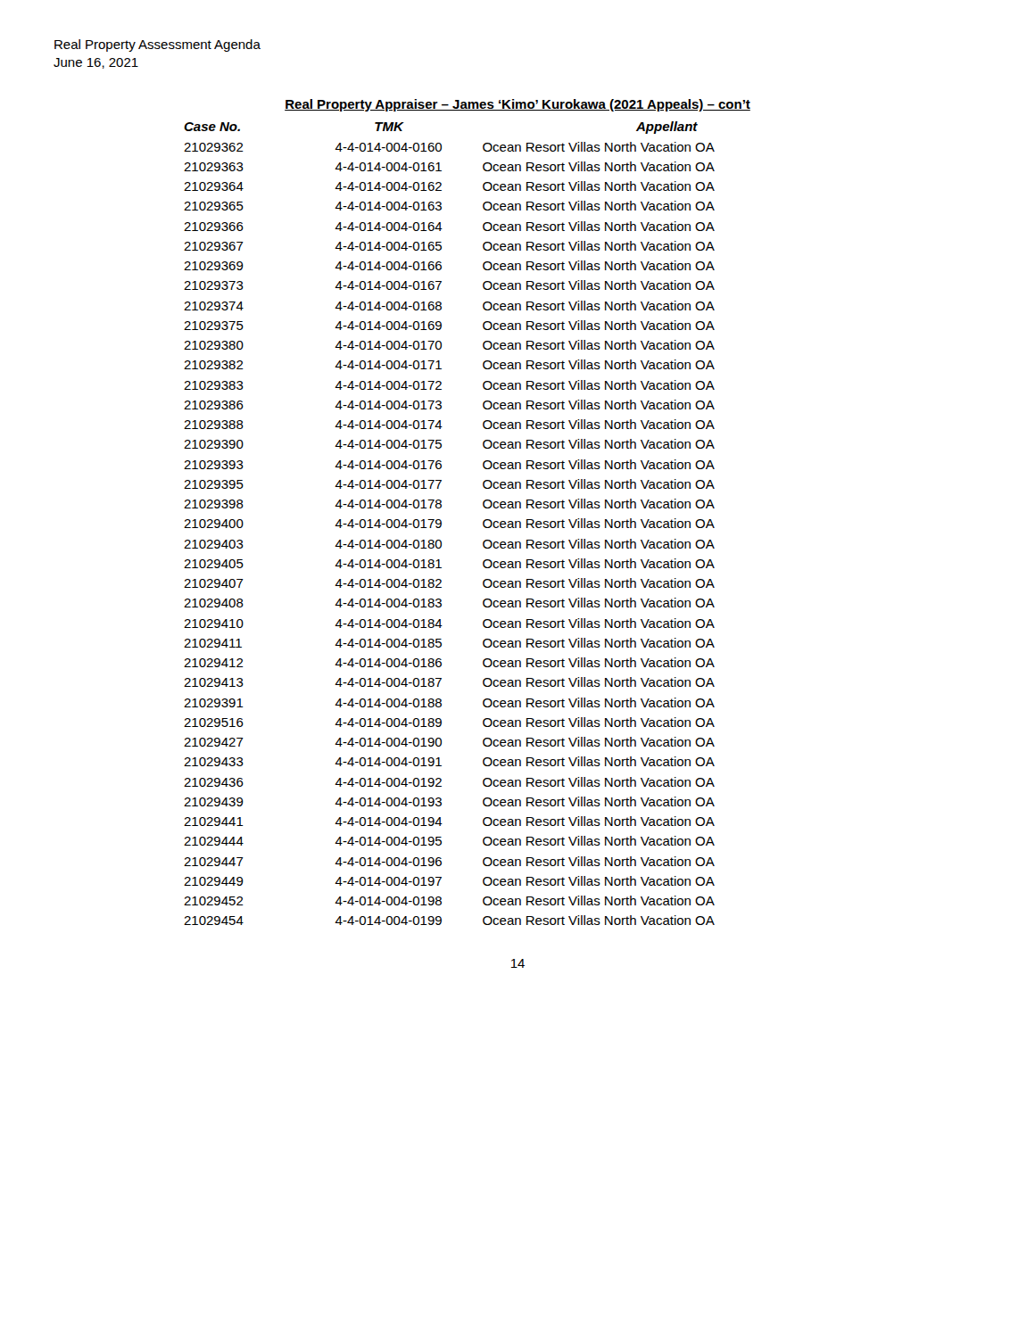Real Property Assessment Agenda
June 16, 2021
Real Property Appraiser – James ‘Kimo’ Kurokawa (2021 Appeals) – con’t
| Case No. | TMK | Appellant |
| --- | --- | --- |
| 21029362 | 4-4-014-004-0160 | Ocean Resort Villas North Vacation OA |
| 21029363 | 4-4-014-004-0161 | Ocean Resort Villas North Vacation OA |
| 21029364 | 4-4-014-004-0162 | Ocean Resort Villas North Vacation OA |
| 21029365 | 4-4-014-004-0163 | Ocean Resort Villas North Vacation OA |
| 21029366 | 4-4-014-004-0164 | Ocean Resort Villas North Vacation OA |
| 21029367 | 4-4-014-004-0165 | Ocean Resort Villas North Vacation OA |
| 21029369 | 4-4-014-004-0166 | Ocean Resort Villas North Vacation OA |
| 21029373 | 4-4-014-004-0167 | Ocean Resort Villas North Vacation OA |
| 21029374 | 4-4-014-004-0168 | Ocean Resort Villas North Vacation OA |
| 21029375 | 4-4-014-004-0169 | Ocean Resort Villas North Vacation OA |
| 21029380 | 4-4-014-004-0170 | Ocean Resort Villas North Vacation OA |
| 21029382 | 4-4-014-004-0171 | Ocean Resort Villas North Vacation OA |
| 21029383 | 4-4-014-004-0172 | Ocean Resort Villas North Vacation OA |
| 21029386 | 4-4-014-004-0173 | Ocean Resort Villas North Vacation OA |
| 21029388 | 4-4-014-004-0174 | Ocean Resort Villas North Vacation OA |
| 21029390 | 4-4-014-004-0175 | Ocean Resort Villas North Vacation OA |
| 21029393 | 4-4-014-004-0176 | Ocean Resort Villas North Vacation OA |
| 21029395 | 4-4-014-004-0177 | Ocean Resort Villas North Vacation OA |
| 21029398 | 4-4-014-004-0178 | Ocean Resort Villas North Vacation OA |
| 21029400 | 4-4-014-004-0179 | Ocean Resort Villas North Vacation OA |
| 21029403 | 4-4-014-004-0180 | Ocean Resort Villas North Vacation OA |
| 21029405 | 4-4-014-004-0181 | Ocean Resort Villas North Vacation OA |
| 21029407 | 4-4-014-004-0182 | Ocean Resort Villas North Vacation OA |
| 21029408 | 4-4-014-004-0183 | Ocean Resort Villas North Vacation OA |
| 21029410 | 4-4-014-004-0184 | Ocean Resort Villas North Vacation OA |
| 21029411 | 4-4-014-004-0185 | Ocean Resort Villas North Vacation OA |
| 21029412 | 4-4-014-004-0186 | Ocean Resort Villas North Vacation OA |
| 21029413 | 4-4-014-004-0187 | Ocean Resort Villas North Vacation OA |
| 21029391 | 4-4-014-004-0188 | Ocean Resort Villas North Vacation OA |
| 21029516 | 4-4-014-004-0189 | Ocean Resort Villas North Vacation OA |
| 21029427 | 4-4-014-004-0190 | Ocean Resort Villas North Vacation OA |
| 21029433 | 4-4-014-004-0191 | Ocean Resort Villas North Vacation OA |
| 21029436 | 4-4-014-004-0192 | Ocean Resort Villas North Vacation OA |
| 21029439 | 4-4-014-004-0193 | Ocean Resort Villas North Vacation OA |
| 21029441 | 4-4-014-004-0194 | Ocean Resort Villas North Vacation OA |
| 21029444 | 4-4-014-004-0195 | Ocean Resort Villas North Vacation OA |
| 21029447 | 4-4-014-004-0196 | Ocean Resort Villas North Vacation OA |
| 21029449 | 4-4-014-004-0197 | Ocean Resort Villas North Vacation OA |
| 21029452 | 4-4-014-004-0198 | Ocean Resort Villas North Vacation OA |
| 21029454 | 4-4-014-004-0199 | Ocean Resort Villas North Vacation OA |
14